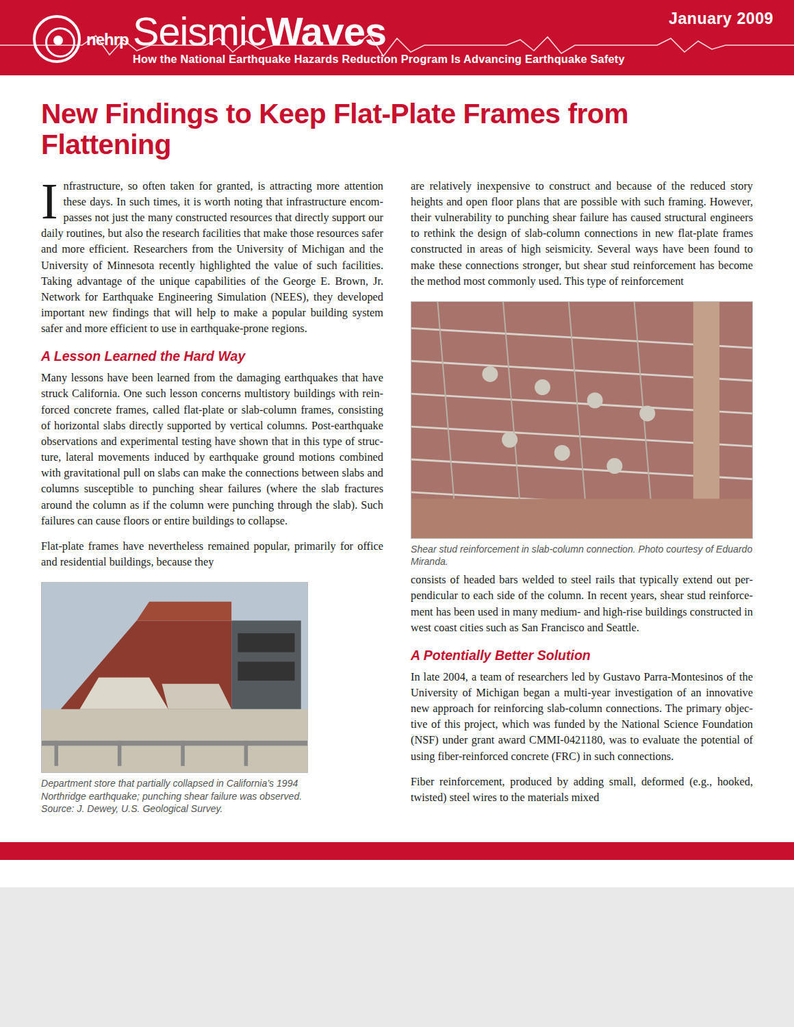January 2009
nehrp
Seismic Waves
How the National Earthquake Hazards Reduction Program Is Advancing Earthquake Safety
New Findings to Keep Flat-Plate Frames from Flattening
Infrastructure, so often taken for granted, is attracting more attention these days. In such times, it is worth noting that infrastructure encompasses not just the many constructed resources that directly support our daily routines, but also the research facilities that make those resources safer and more efficient. Researchers from the University of Michigan and the University of Minnesota recently highlighted the value of such facilities. Taking advantage of the unique capabilities of the George E. Brown, Jr. Network for Earthquake Engineering Simulation (NEES), they developed important new findings that will help to make a popular building system safer and more efficient to use in earthquake-prone regions.
A Lesson Learned the Hard Way
Many lessons have been learned from the damaging earthquakes that have struck California. One such lesson concerns multistory buildings with reinforced concrete frames, called flat-plate or slab-column frames, consisting of horizontal slabs directly supported by vertical columns. Post-earthquake observations and experimental testing have shown that in this type of structure, lateral movements induced by earthquake ground motions combined with gravitational pull on slabs can make the connections between slabs and columns susceptible to punching shear failures (where the slab fractures around the column as if the column were punching through the slab). Such failures can cause floors or entire buildings to collapse.
Flat-plate frames have nevertheless remained popular, primarily for office and residential buildings, because they
Department store that partially collapsed in California’s 1994 Northridge earthquake; punching shear failure was observed. Source: J. Dewey, U.S. Geological Survey.
are relatively inexpensive to construct and because of the reduced story heights and open floor plans that are possible with such framing. However, their vulnerability to punching shear failure has caused structural engineers to rethink the design of slab-column connections in new flat-plate frames constructed in areas of high seismicity. Several ways have been found to make these connections stronger, but shear stud reinforcement has become the method most commonly used. This type of reinforcement
Shear stud reinforcement in slab-column connection. Photo courtesy of Eduardo Miranda.
consists of headed bars welded to steel rails that typically extend out perpendicular to each side of the column. In recent years, shear stud reinforcement has been used in many medium- and high-rise buildings constructed in west coast cities such as San Francisco and Seattle.
A Potentially Better Solution
In late 2004, a team of researchers led by Gustavo Parra-Montesinos of the University of Michigan began a multi-year investigation of an innovative new approach for reinforcing slab-column connections. The primary objective of this project, which was funded by the National Science Foundation (NSF) under grant award CMMI-0421180, was to evaluate the potential of using fiber-reinforced concrete (FRC) in such connections.
Fiber reinforcement, produced by adding small, deformed (e.g., hooked, twisted) steel wires to the materials mixed